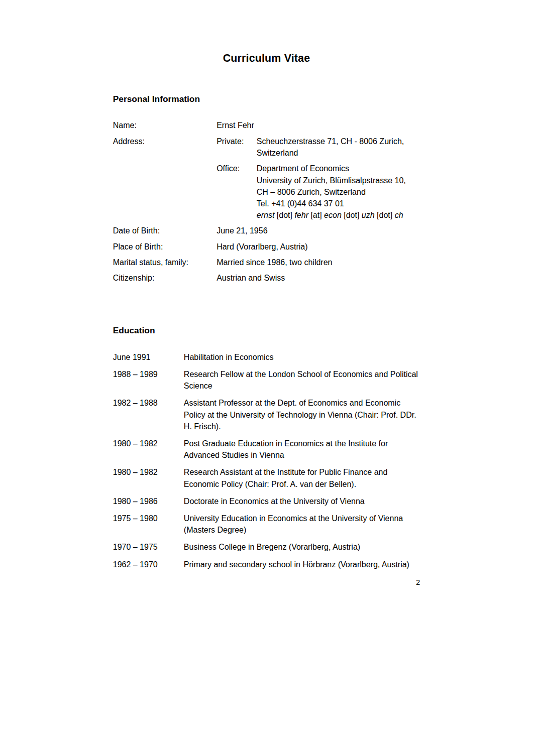Curriculum Vitae
Personal Information
| Name: | Ernst Fehr | |
| Address: | Private: | Scheuchzerstrasse 71, CH - 8006 Zurich, Switzerland |
| | Office: | Department of Economics University of Zurich, Blümlisalpstrasse 10, CH – 8006 Zurich, Switzerland Tel. +41 (0)44 634 37 01 ernst [dot] fehr [at] econ [dot] uzh [dot] ch |
| Date of Birth: | June 21, 1956 |
| Place of Birth: | Hard (Vorarlberg, Austria) |
| Marital status, family: | Married since 1986, two children |
| Citizenship: | Austrian and Swiss |
Education
| June 1991 | Habilitation in Economics |
| 1988 – 1989 | Research Fellow at the London School of Economics and Political Science |
| 1982 – 1988 | Assistant Professor at the Dept. of Economics and Economic Policy at the University of Technology in Vienna (Chair: Prof. DDr. H. Frisch). |
| 1980 – 1982 | Post Graduate Education in Economics at the Institute for Advanced Studies in Vienna |
| 1980 – 1982 | Research Assistant at the Institute for Public Finance and Economic Policy (Chair: Prof. A. van der Bellen). |
| 1980 – 1986 | Doctorate in Economics at the University of Vienna |
| 1975 – 1980 | University Education in Economics at the University of Vienna (Masters Degree) |
| 1970 – 1975 | Business College in Bregenz (Vorarlberg, Austria) |
| 1962 – 1970 | Primary and secondary school in Hörbranz (Vorarlberg, Austria) |
2